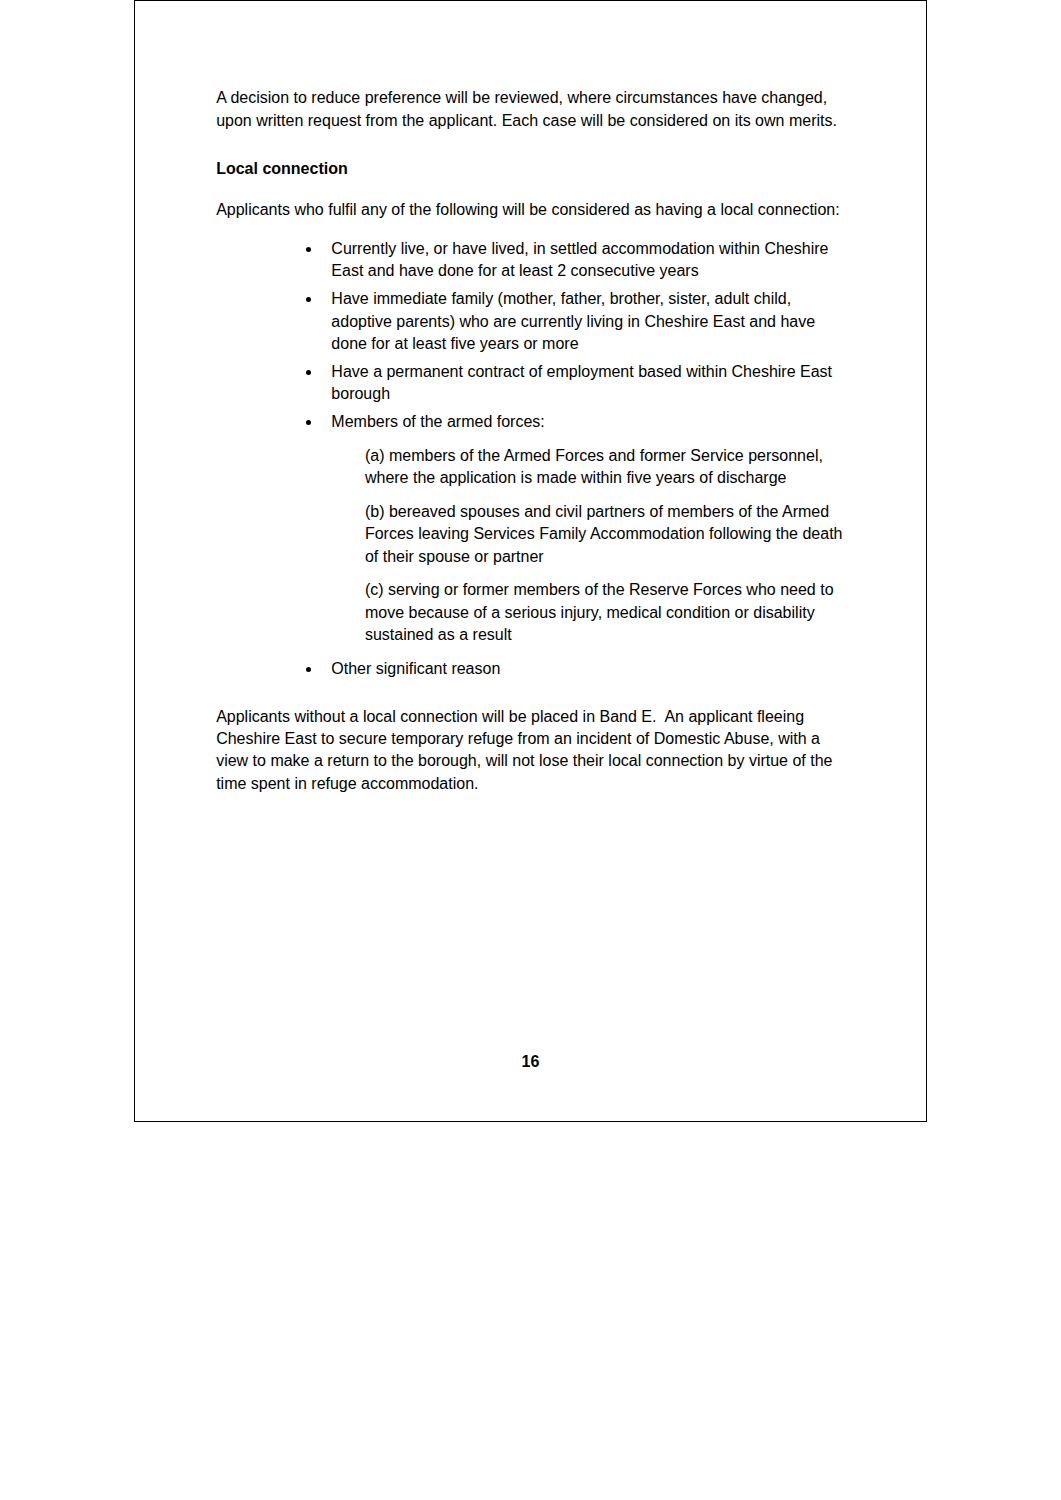A decision to reduce preference will be reviewed, where circumstances have changed, upon written request from the applicant. Each case will be considered on its own merits.
Local connection
Applicants who fulfil any of the following will be considered as having a local connection:
Currently live, or have lived, in settled accommodation within Cheshire East and have done for at least 2 consecutive years
Have immediate family (mother, father, brother, sister, adult child, adoptive parents) who are currently living in Cheshire East and have done for at least five years or more
Have a permanent contract of employment based within Cheshire East borough
Members of the armed forces:
(a) members of the Armed Forces and former Service personnel, where the application is made within five years of discharge
(b) bereaved spouses and civil partners of members of the Armed Forces leaving Services Family Accommodation following the death of their spouse or partner
(c) serving or former members of the Reserve Forces who need to move because of a serious injury, medical condition or disability sustained as a result
Other significant reason
Applicants without a local connection will be placed in Band E. An applicant fleeing Cheshire East to secure temporary refuge from an incident of Domestic Abuse, with a view to make a return to the borough, will not lose their local connection by virtue of the time spent in refuge accommodation.
16